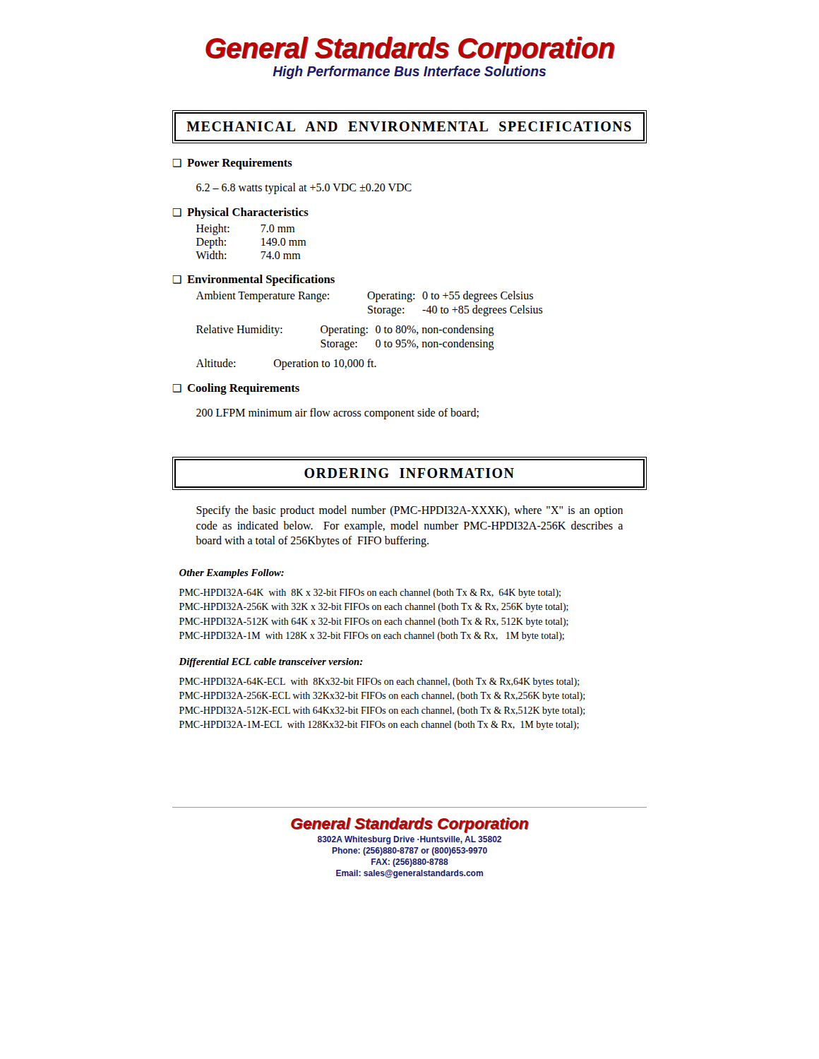General Standards Corporation
High Performance Bus Interface Solutions
MECHANICAL AND ENVIRONMENTAL SPECIFICATIONS
Power Requirements
6.2 – 6.8 watts typical at +5.0 VDC ±0.20 VDC
Physical Characteristics
| Height: | 7.0 mm |
| Depth: | 149.0 mm |
| Width: | 74.0 mm |
Environmental Specifications
| Ambient Temperature Range: | Operating: | 0 to +55 degrees Celsius |
| | Storage: | -40 to +85 degrees Celsius |
| Relative Humidity: | Operating: | 0 to 80%, non-condensing |
| | Storage: | 0 to 95%, non-condensing |
| Altitude: | Operation to 10,000 ft. |
Cooling Requirements
200 LFPM minimum air flow across component side of board;
ORDERING INFORMATION
Specify the basic product model number (PMC-HPDI32A-XXXK), where "X" is an option code as indicated below. For example, model number PMC-HPDI32A-256K describes a board with a total of 256Kbytes of FIFO buffering.
Other Examples Follow:
PMC-HPDI32A-64K with 8K x 32-bit FIFOs on each channel (both Tx & Rx, 64K byte total);
PMC-HPDI32A-256K with 32K x 32-bit FIFOs on each channel (both Tx & Rx, 256K byte total);
PMC-HPDI32A-512K with 64K x 32-bit FIFOs on each channel (both Tx & Rx, 512K byte total);
PMC-HPDI32A-1M with 128K x 32-bit FIFOs on each channel (both Tx & Rx, 1M byte total);
Differential ECL cable transceiver version:
PMC-HPDI32A-64K-ECL with 8Kx32-bit FIFOs on each channel, (both Tx & Rx,64K bytes total);
PMC-HPDI32A-256K-ECL with 32Kx32-bit FIFOs on each channel, (both Tx & Rx,256K byte total);
PMC-HPDI32A-512K-ECL with 64Kx32-bit FIFOs on each channel, (both Tx & Rx,512K byte total);
PMC-HPDI32A-1M-ECL with 128Kx32-bit FIFOs on each channel (both Tx & Rx, 1M byte total);
General Standards Corporation
8302A Whitesburg Drive ·Huntsville, AL 35802
Phone: (256)880-8787 or (800)653-9970
FAX: (256)880-8788
Email: sales@generalstandards.com